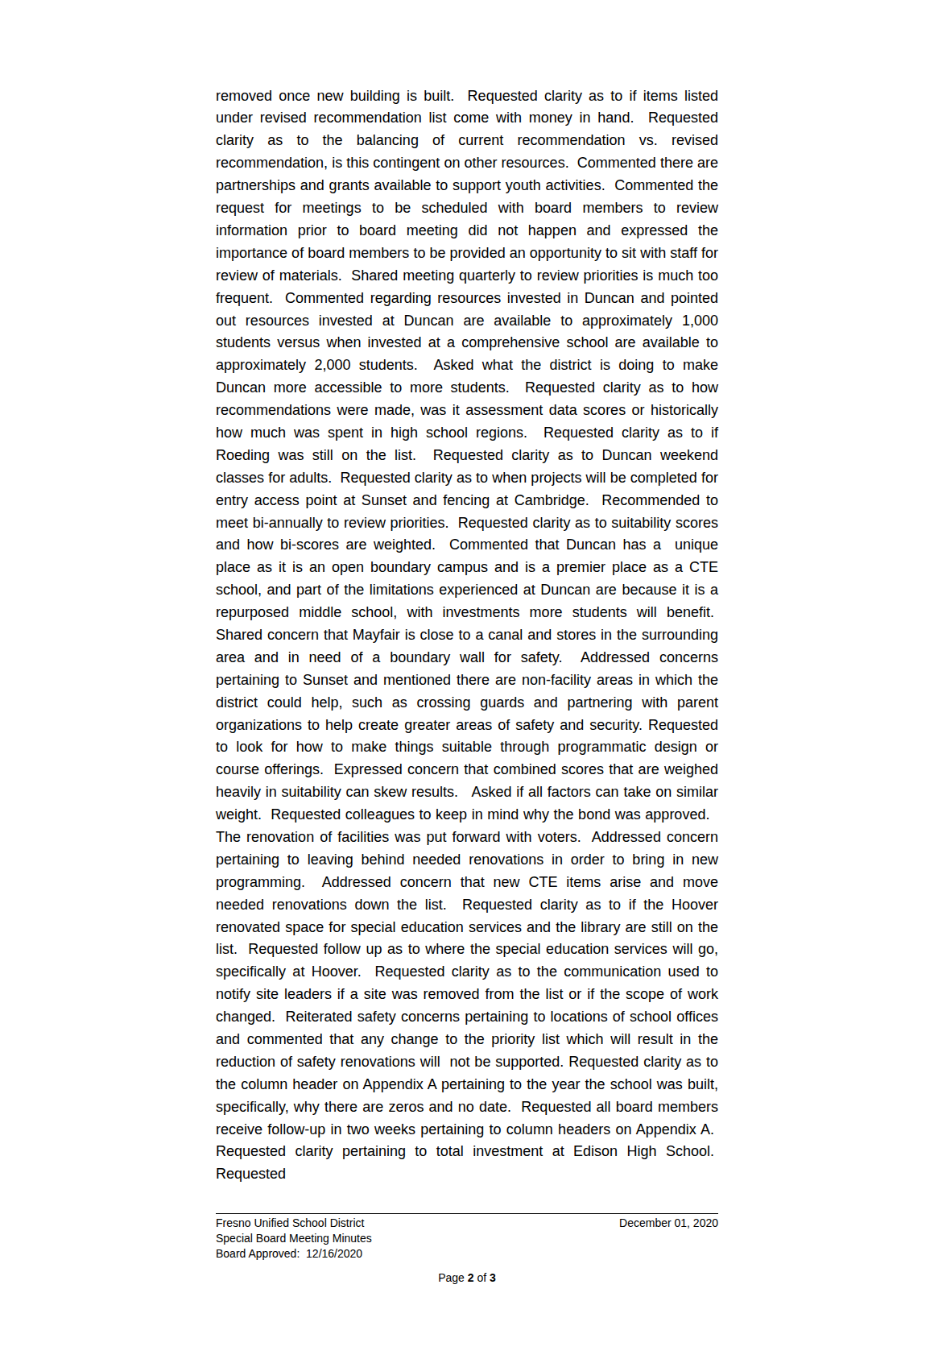removed once new building is built. Requested clarity as to if items listed under revised recommendation list come with money in hand. Requested clarity as to the balancing of current recommendation vs. revised recommendation, is this contingent on other resources. Commented there are partnerships and grants available to support youth activities. Commented the request for meetings to be scheduled with board members to review information prior to board meeting did not happen and expressed the importance of board members to be provided an opportunity to sit with staff for review of materials. Shared meeting quarterly to review priorities is much too frequent. Commented regarding resources invested in Duncan and pointed out resources invested at Duncan are available to approximately 1,000 students versus when invested at a comprehensive school are available to approximately 2,000 students. Asked what the district is doing to make Duncan more accessible to more students. Requested clarity as to how recommendations were made, was it assessment data scores or historically how much was spent in high school regions. Requested clarity as to if Roeding was still on the list. Requested clarity as to Duncan weekend classes for adults. Requested clarity as to when projects will be completed for entry access point at Sunset and fencing at Cambridge. Recommended to meet bi-annually to review priorities. Requested clarity as to suitability scores and how bi-scores are weighted. Commented that Duncan has a unique place as it is an open boundary campus and is a premier place as a CTE school, and part of the limitations experienced at Duncan are because it is a repurposed middle school, with investments more students will benefit. Shared concern that Mayfair is close to a canal and stores in the surrounding area and in need of a boundary wall for safety. Addressed concerns pertaining to Sunset and mentioned there are non-facility areas in which the district could help, such as crossing guards and partnering with parent organizations to help create greater areas of safety and security. Requested to look for how to make things suitable through programmatic design or course offerings. Expressed concern that combined scores that are weighed heavily in suitability can skew results. Asked if all factors can take on similar weight. Requested colleagues to keep in mind why the bond was approved. The renovation of facilities was put forward with voters. Addressed concern pertaining to leaving behind needed renovations in order to bring in new programming. Addressed concern that new CTE items arise and move needed renovations down the list. Requested clarity as to if the Hoover renovated space for special education services and the library are still on the list. Requested follow up as to where the special education services will go, specifically at Hoover. Requested clarity as to the communication used to notify site leaders if a site was removed from the list or if the scope of work changed. Reiterated safety concerns pertaining to locations of school offices and commented that any change to the priority list which will result in the reduction of safety renovations will not be supported. Requested clarity as to the column header on Appendix A pertaining to the year the school was built, specifically, why there are zeros and no date. Requested all board members receive follow-up in two weeks pertaining to column headers on Appendix A. Requested clarity pertaining to total investment at Edison High School. Requested
Fresno Unified School District December 01, 2020
Special Board Meeting Minutes
Board Approved: 12/16/2020
Page 2 of 3